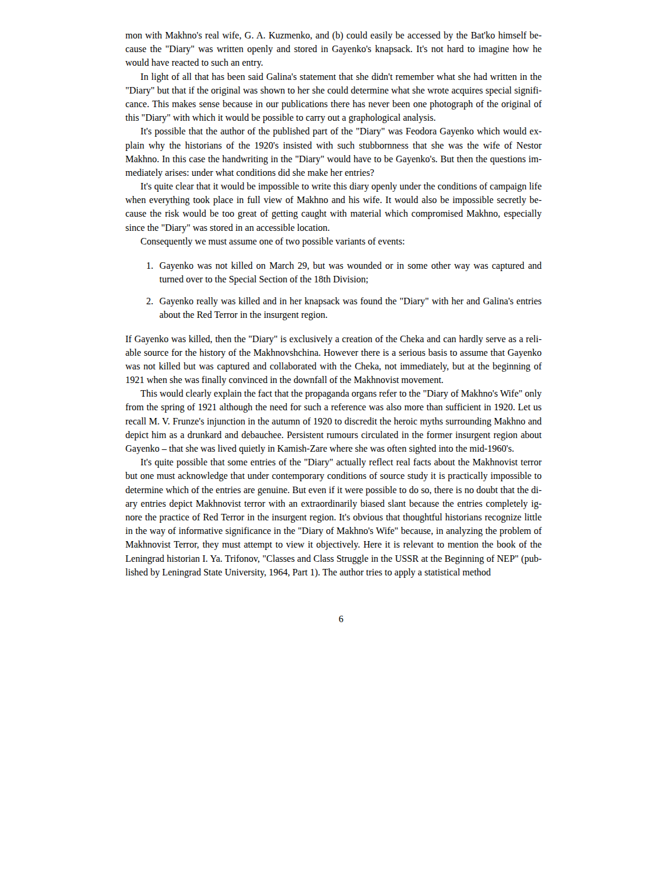mon with Makhno's real wife, G. A. Kuzmenko, and (b) could easily be accessed by the Bat'ko himself because the "Diary" was written openly and stored in Gayenko's knapsack. It's not hard to imagine how he would have reacted to such an entry.
In light of all that has been said Galina's statement that she didn't remember what she had written in the "Diary" but that if the original was shown to her she could determine what she wrote acquires special significance. This makes sense because in our publications there has never been one photograph of the original of this "Diary" with which it would be possible to carry out a graphological analysis.
It's possible that the author of the published part of the "Diary" was Feodora Gayenko which would explain why the historians of the 1920's insisted with such stubbornness that she was the wife of Nestor Makhno. In this case the handwriting in the "Diary" would have to be Gayenko's. But then the questions immediately arises: under what conditions did she make her entries?
It's quite clear that it would be impossible to write this diary openly under the conditions of campaign life when everything took place in full view of Makhno and his wife. It would also be impossible secretly because the risk would be too great of getting caught with material which compromised Makhno, especially since the "Diary" was stored in an accessible location.
Consequently we must assume one of two possible variants of events:
Gayenko was not killed on March 29, but was wounded or in some other way was captured and turned over to the Special Section of the 18th Division;
Gayenko really was killed and in her knapsack was found the "Diary" with her and Galina's entries about the Red Terror in the insurgent region.
If Gayenko was killed, then the "Diary" is exclusively a creation of the Cheka and can hardly serve as a reliable source for the history of the Makhnovshchina. However there is a serious basis to assume that Gayenko was not killed but was captured and collaborated with the Cheka, not immediately, but at the beginning of 1921 when she was finally convinced in the downfall of the Makhnovist movement.
This would clearly explain the fact that the propaganda organs refer to the "Diary of Makhno's Wife" only from the spring of 1921 although the need for such a reference was also more than sufficient in 1920. Let us recall M. V. Frunze's injunction in the autumn of 1920 to discredit the heroic myths surrounding Makhno and depict him as a drunkard and debauchee. Persistent rumours circulated in the former insurgent region about Gayenko – that she was lived quietly in Kamish-Zare where she was often sighted into the mid-1960's.
It's quite possible that some entries of the "Diary" actually reflect real facts about the Makhnovist terror but one must acknowledge that under contemporary conditions of source study it is practically impossible to determine which of the entries are genuine. But even if it were possible to do so, there is no doubt that the diary entries depict Makhnovist terror with an extraordinarily biased slant because the entries completely ignore the practice of Red Terror in the insurgent region. It's obvious that thoughtful historians recognize little in the way of informative significance in the "Diary of Makhno's Wife" because, in analyzing the problem of Makhnovist Terror, they must attempt to view it objectively. Here it is relevant to mention the book of the Leningrad historian I. Ya. Trifonov, "Classes and Class Struggle in the USSR at the Beginning of NEP" (published by Leningrad State University, 1964, Part 1). The author tries to apply a statistical method
6